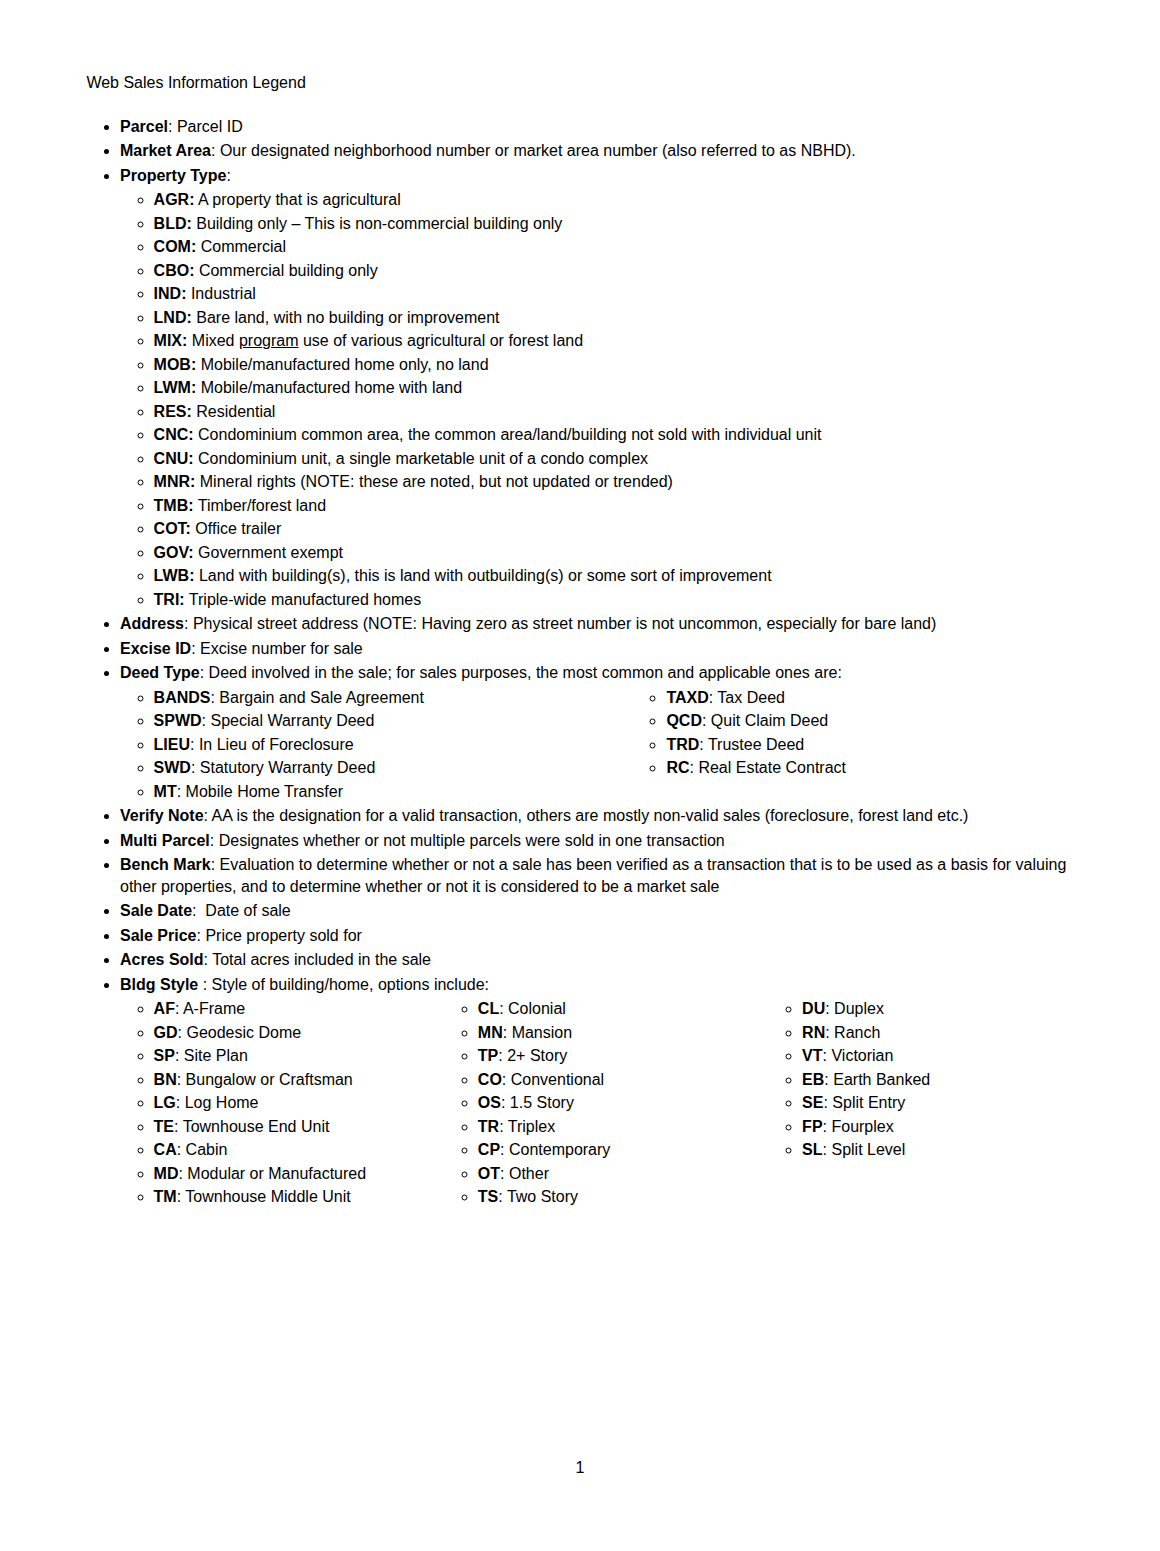Web Sales Information Legend
Parcel: Parcel ID
Market Area: Our designated neighborhood number or market area number (also referred to as NBHD).
Property Type:
AGR: A property that is agricultural
BLD: Building only – This is non-commercial building only
COM: Commercial
CBO: Commercial building only
IND: Industrial
LND: Bare land, with no building or improvement
MIX: Mixed program use of various agricultural or forest land
MOB: Mobile/manufactured home only, no land
LWM: Mobile/manufactured home with land
RES: Residential
CNC: Condominium common area, the common area/land/building not sold with individual unit
CNU: Condominium unit, a single marketable unit of a condo complex
MNR: Mineral rights (NOTE: these are noted, but not updated or trended)
TMB: Timber/forest land
COT: Office trailer
GOV: Government exempt
LWB: Land with building(s), this is land with outbuilding(s) or some sort of improvement
TRI: Triple-wide manufactured homes
Address: Physical street address (NOTE: Having zero as street number is not uncommon, especially for bare land)
Excise ID: Excise number for sale
Deed Type: Deed involved in the sale; for sales purposes, the most common and applicable ones are:
BANDS: Bargain and Sale Agreement
SPWD: Special Warranty Deed
LIEU: In Lieu of Foreclosure
SWD: Statutory Warranty Deed
MT: Mobile Home Transfer
TAXD: Tax Deed
QCD: Quit Claim Deed
TRD: Trustee Deed
RC: Real Estate Contract
Verify Note: AA is the designation for a valid transaction, others are mostly non-valid sales (foreclosure, forest land etc.)
Multi Parcel: Designates whether or not multiple parcels were sold in one transaction
Bench Mark: Evaluation to determine whether or not a sale has been verified as a transaction that is to be used as a basis for valuing other properties, and to determine whether or not it is considered to be a market sale
Sale Date: Date of sale
Sale Price: Price property sold for
Acres Sold: Total acres included in the sale
Bldg Style : Style of building/home, options include:
AF: A-Frame
GD: Geodesic Dome
SP: Site Plan
BN: Bungalow or Craftsman
LG: Log Home
TE: Townhouse End Unit
CA: Cabin
MD: Modular or Manufactured
TM: Townhouse Middle Unit
CL: Colonial
MN: Mansion
TP: 2+ Story
CO: Conventional
OS: 1.5 Story
TR: Triplex
CP: Contemporary
OT: Other
TS: Two Story
DU: Duplex
RN: Ranch
VT: Victorian
EB: Earth Banked
SE: Split Entry
FP: Fourplex
SL: Split Level
1